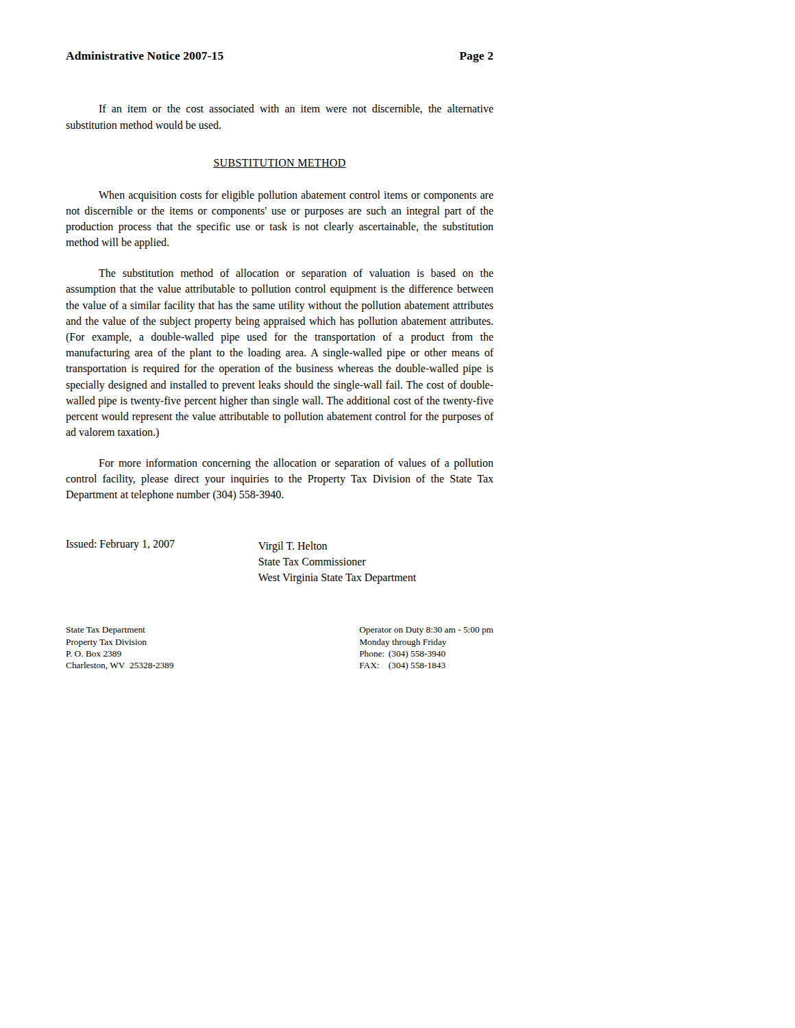Administrative Notice 2007-15 Page 2
If an item or the cost associated with an item were not discernible, the alternative substitution method would be used.
SUBSTITUTION METHOD
When acquisition costs for eligible pollution abatement control items or components are not discernible or the items or components' use or purposes are such an integral part of the production process that the specific use or task is not clearly ascertainable, the substitution method will be applied.
The substitution method of allocation or separation of valuation is based on the assumption that the value attributable to pollution control equipment is the difference between the value of a similar facility that has the same utility without the pollution abatement attributes and the value of the subject property being appraised which has pollution abatement attributes. (For example, a double-walled pipe used for the transportation of a product from the manufacturing area of the plant to the loading area. A single-walled pipe or other means of transportation is required for the operation of the business whereas the double-walled pipe is specially designed and installed to prevent leaks should the single-wall fail. The cost of double-walled pipe is twenty-five percent higher than single wall. The additional cost of the twenty-five percent would represent the value attributable to pollution abatement control for the purposes of ad valorem taxation.)
For more information concerning the allocation or separation of values of a pollution control facility, please direct your inquiries to the Property Tax Division of the State Tax Department at telephone number (304) 558-3940.
Issued: February 1, 2007
Virgil T. Helton
State Tax Commissioner
West Virginia State Tax Department
State Tax Department
Property Tax Division
P. O. Box 2389
Charleston, WV 25328-2389
Operator on Duty 8:30 am - 5:00 pm
Monday through Friday
Phone:(304) 558-3940
FAX:(304) 558-1843